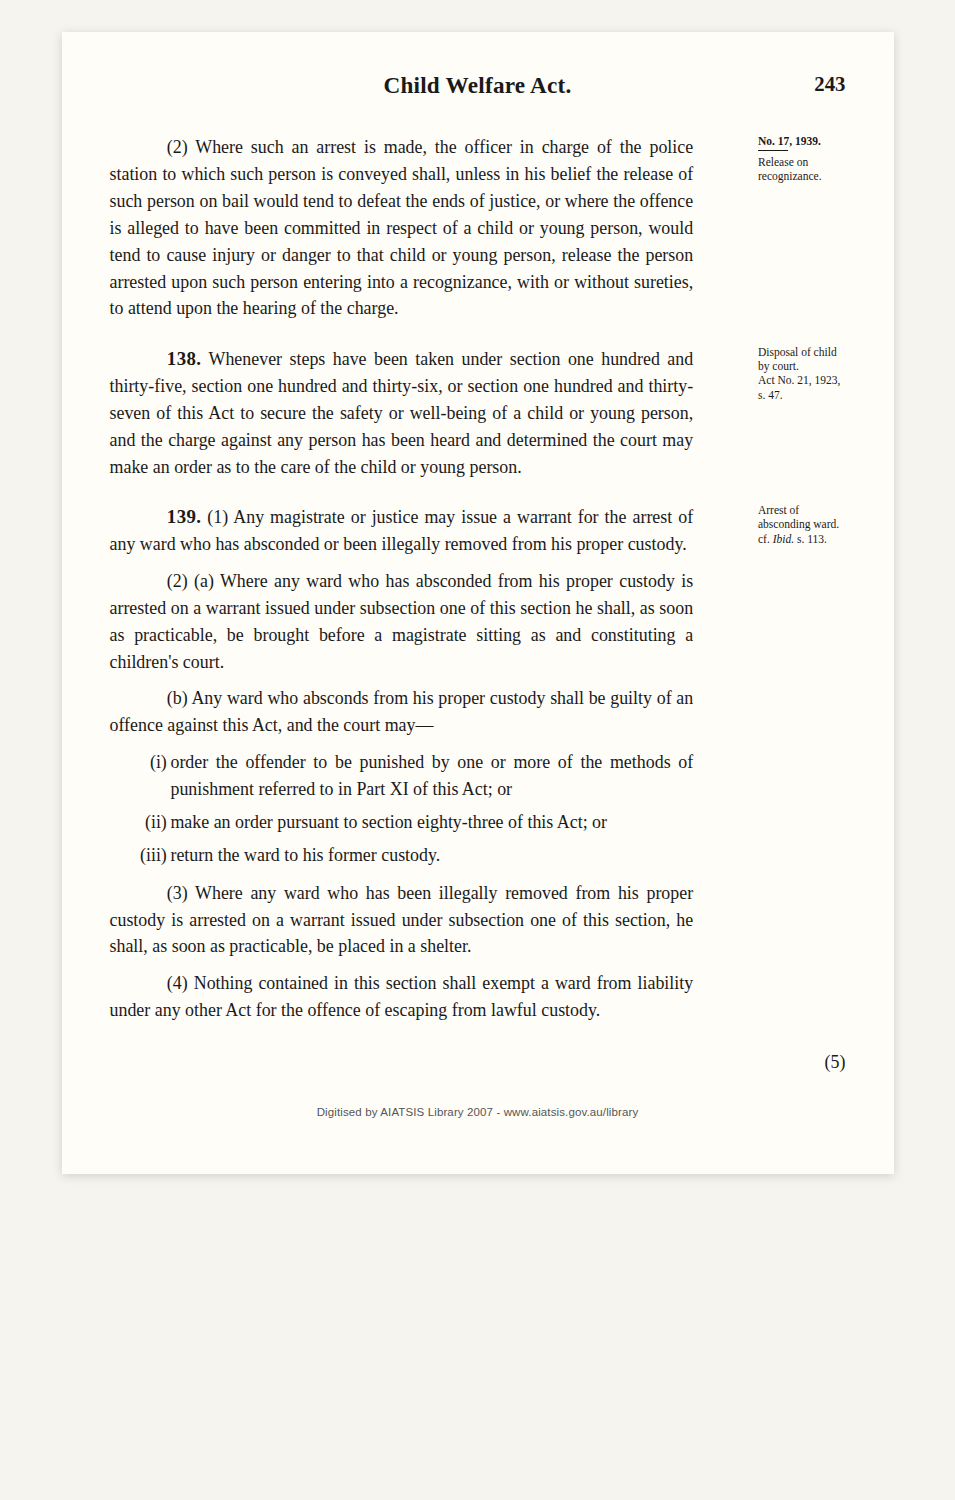Child Welfare Act.
243
No. 17, 1939. Release on recognizance.
(2) Where such an arrest is made, the officer in charge of the police station to which such person is conveyed shall, unless in his belief the release of such person on bail would tend to defeat the ends of justice, or where the offence is alleged to have been committed in respect of a child or young person, would tend to cause injury or danger to that child or young person, release the person arrested upon such person entering into a recognizance, with or without sureties, to attend upon the hearing of the charge.
Disposal of child by court.
Act No. 21, 1923, s. 47.
138. Whenever steps have been taken under section one hundred and thirty-five, section one hundred and thirty-six, or section one hundred and thirty-seven of this Act to secure the safety or well-being of a child or young person, and the charge against any person has been heard and determined the court may make an order as to the care of the child or young person.
Arrest of absconding ward.
cf. Ibid. s. 113.
139. (1) Any magistrate or justice may issue a warrant for the arrest of any ward who has absconded or been illegally removed from his proper custody.
(2) (a) Where any ward who has absconded from his proper custody is arrested on a warrant issued under subsection one of this section he shall, as soon as practicable, be brought before a magistrate sitting as and constituting a children's court.
(b) Any ward who absconds from his proper custody shall be guilty of an offence against this Act, and the court may—
(i) order the offender to be punished by one or more of the methods of punishment referred to in Part XI of this Act; or
(ii) make an order pursuant to section eighty-three of this Act; or
(iii) return the ward to his former custody.
(3) Where any ward who has been illegally removed from his proper custody is arrested on a warrant issued under subsection one of this section, he shall, as soon as practicable, be placed in a shelter.
(4) Nothing contained in this section shall exempt a ward from liability under any other Act for the offence of escaping from lawful custody.
(5)
Digitised by AIATSIS Library 2007 - www.aiatsis.gov.au/library